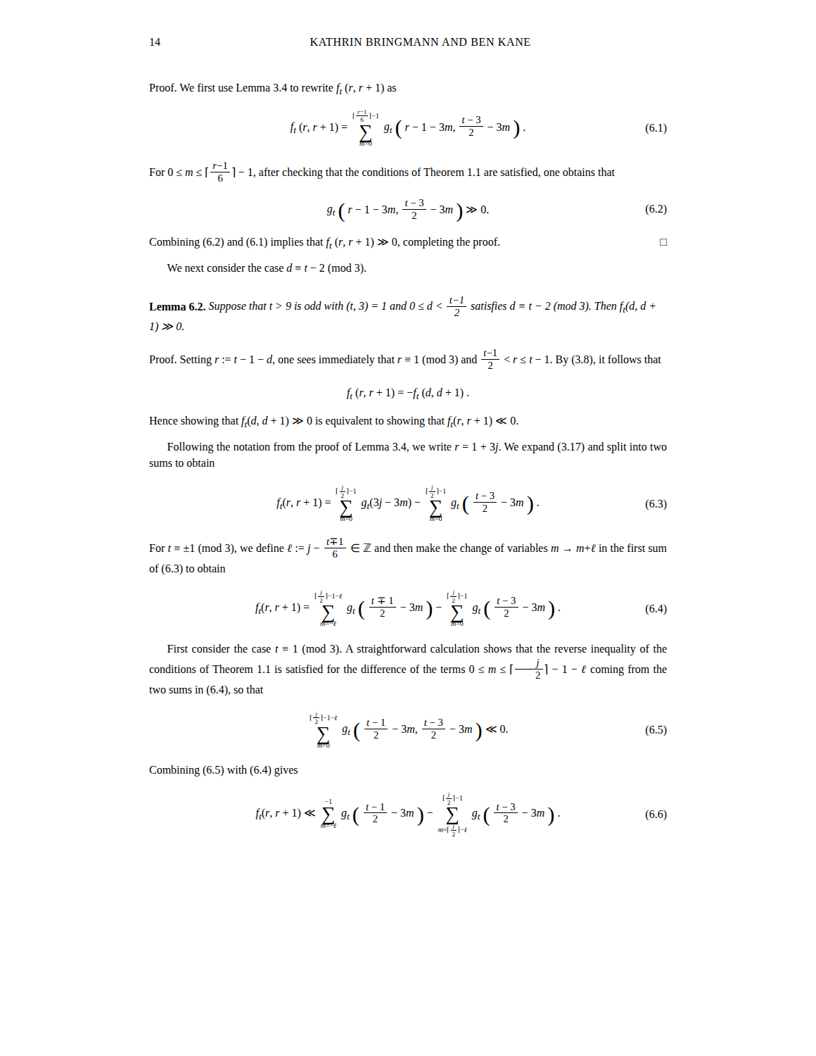14 KATHRIN BRINGMANN AND BEN KANE
Proof. We first use Lemma 3.4 to rewrite ft (r, r + 1) as
ft (r, r + 1) = ⌈r−16⌉−1 ∑ m=0 gt ( r − 1 − 3m, t − 32 − 3m ) . (6.1)
For 0 ≤ m ≤ ⌈r−16⌉ − 1, after checking that the conditions of Theorem 1.1 are satisfied, one obtains that
gt ( r − 1 − 3m, t − 32 − 3m ) ≫ 0. (6.2)
Combining (6.2) and (6.1) implies that ft (r, r + 1) ≫ 0, completing the proof. □
We next consider the case d ≡ t − 2 (mod 3).
Lemma 6.2. Suppose that t > 9 is odd with (t, 3) = 1 and 0 ≤ d < t−12 satisfies d ≡ t − 2 (mod 3). Then ft(d, d + 1) ≫ 0.
Proof. Setting r := t − 1 − d, one sees immediately that r ≡ 1 (mod 3) and t−12 < r ≤ t − 1. By (3.8), it follows that
ft (r, r + 1) = −ft (d, d + 1) .
Hence showing that ft(d, d + 1) ≫ 0 is equivalent to showing that ft(r, r + 1) ≪ 0.
Following the notation from the proof of Lemma 3.4, we write r = 1 + 3j. We expand (3.17) and split into two sums to obtain
ft(r, r + 1) = ⌈j 2⌉−1 ∑ m=0 gt(3j − 3m) − ⌈j 2⌉−1 ∑ m=0 gt ( t − 32 − 3m ) . (6.3)
For t ≡ ±1 (mod 3), we define ℓ := j − t∓16 ∈ ℤ and then make the change of variables m → m+ℓ in the first sum of (6.3) to obtain
ft(r, r + 1) = ⌈j 2⌉−1−ℓ ∑ m=−ℓ gt ( t ∓ 12 − 3m ) − ⌈j 2⌉−1 ∑ m=0 gt ( t − 32 − 3m ) . (6.4)
First consider the case t ≡ 1 (mod 3). A straightforward calculation shows that the reverse inequality of the conditions of Theorem 1.1 is satisfied for the difference of the terms 0 ≤ m ≤ ⌈j 2⌉ − 1 − ℓ coming from the two sums in (6.4), so that
⌈j 2⌉−1−ℓ ∑ m=0 gt ( t − 12 − 3m, t − 32 − 3m ) ≪ 0. (6.5)
Combining (6.5) with (6.4) gives
ft(r, r + 1) ≪ −1 ∑ m=−ℓ gt ( t − 12 − 3m ) − ⌈j 2⌉−1 ∑ m=⌈j 2⌉−ℓ gt ( t − 32 − 3m ) . (6.6)